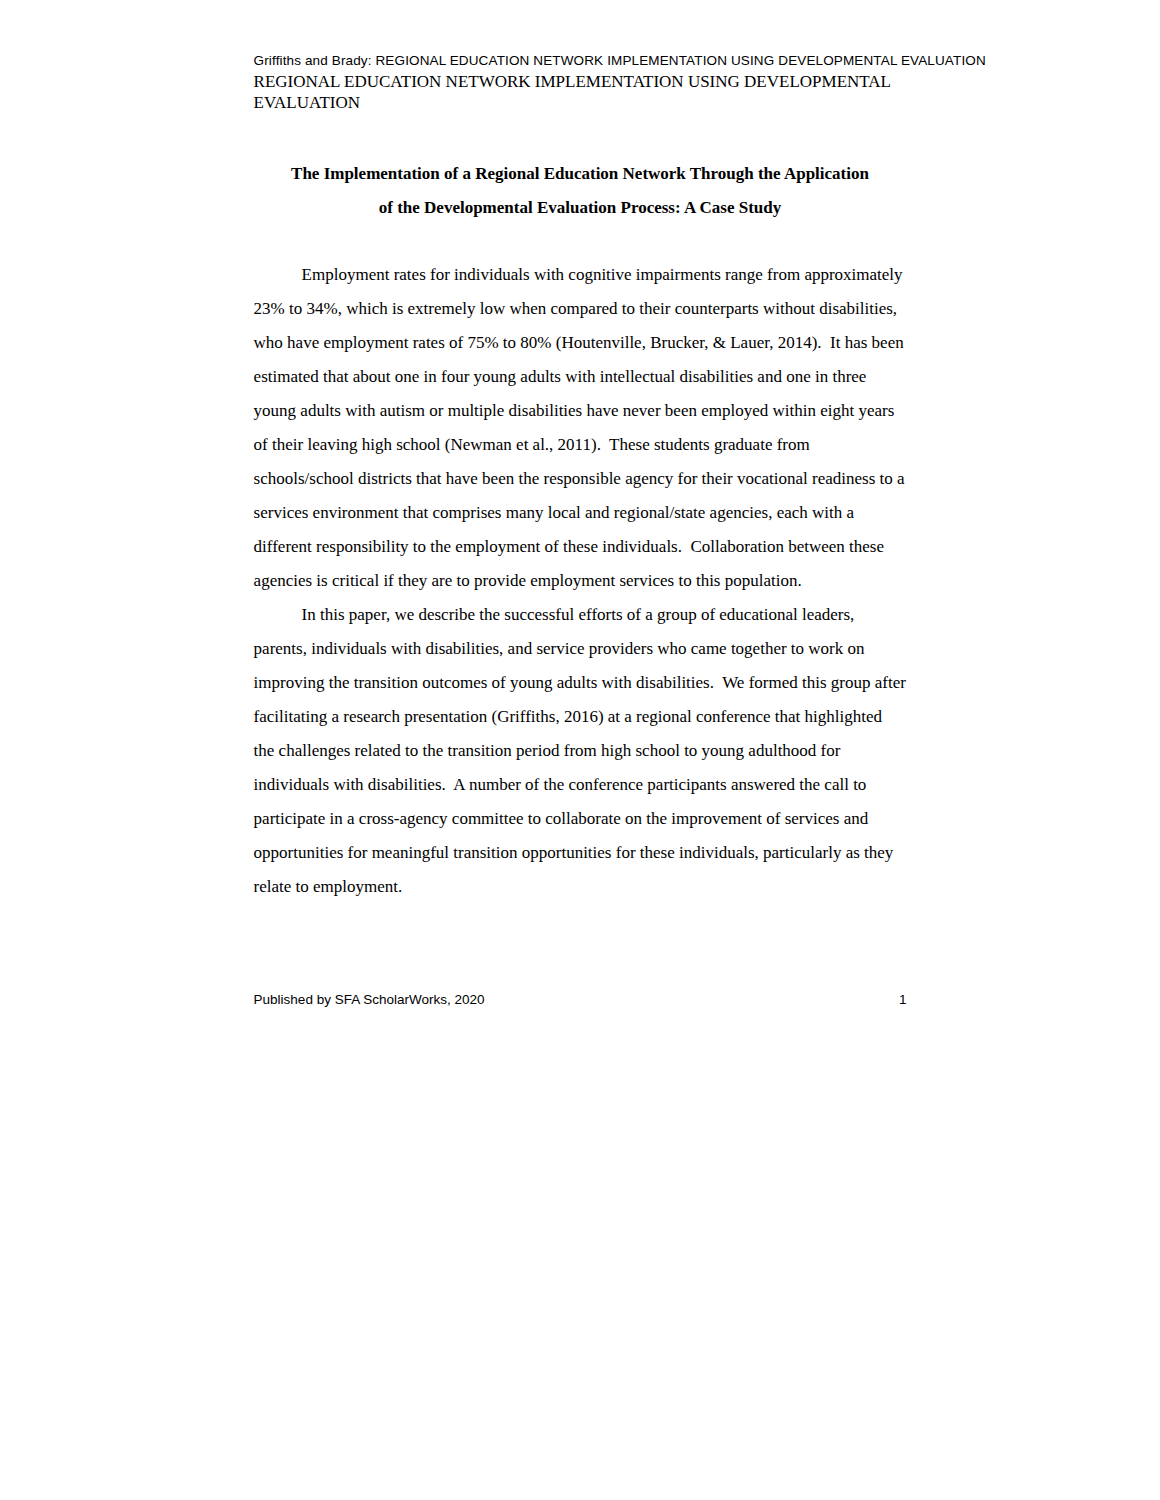Griffiths and Brady: REGIONAL EDUCATION NETWORK IMPLEMENTATION USING DEVELOPMENTAL EVALUATION
Regional Education Network Implementation Using Developmental Evaluation
The Implementation of a Regional Education Network Through the Application of the Developmental Evaluation Process: A Case Study
Employment rates for individuals with cognitive impairments range from approximately 23% to 34%, which is extremely low when compared to their counterparts without disabilities, who have employment rates of 75% to 80% (Houtenville, Brucker, & Lauer, 2014). It has been estimated that about one in four young adults with intellectual disabilities and one in three young adults with autism or multiple disabilities have never been employed within eight years of their leaving high school (Newman et al., 2011). These students graduate from schools/school districts that have been the responsible agency for their vocational readiness to a services environment that comprises many local and regional/state agencies, each with a different responsibility to the employment of these individuals. Collaboration between these agencies is critical if they are to provide employment services to this population.
In this paper, we describe the successful efforts of a group of educational leaders, parents, individuals with disabilities, and service providers who came together to work on improving the transition outcomes of young adults with disabilities. We formed this group after facilitating a research presentation (Griffiths, 2016) at a regional conference that highlighted the challenges related to the transition period from high school to young adulthood for individuals with disabilities. A number of the conference participants answered the call to participate in a cross-agency committee to collaborate on the improvement of services and opportunities for meaningful transition opportunities for these individuals, particularly as they relate to employment.
Published by SFA ScholarWorks, 2020
1